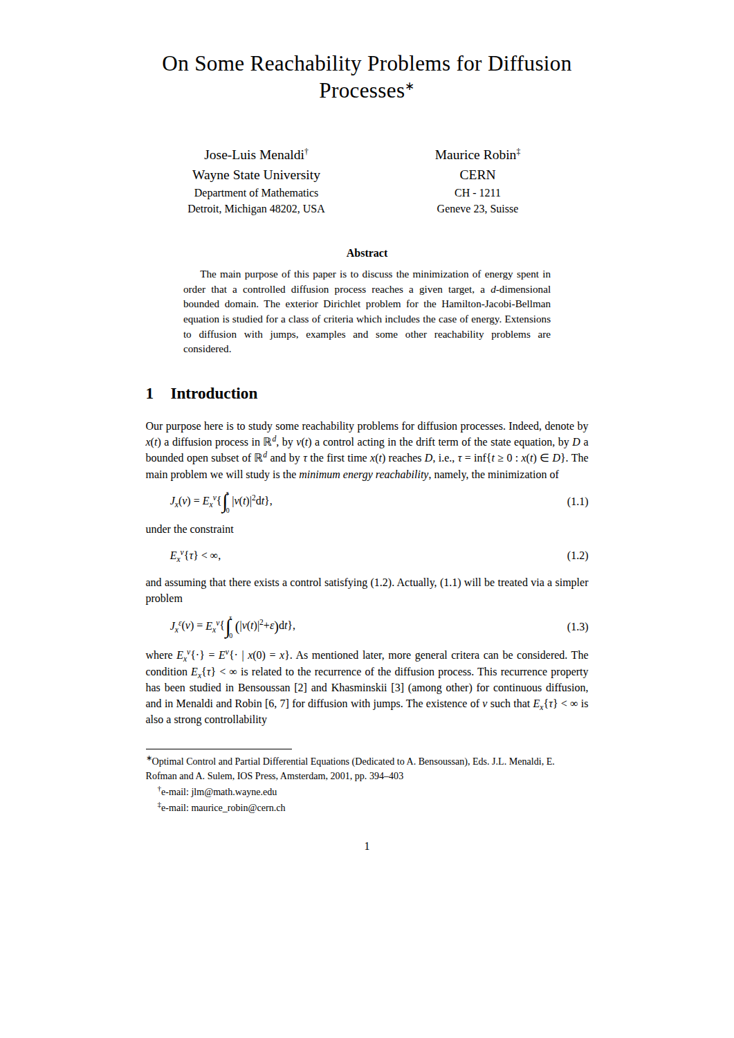On Some Reachability Problems for Diffusion
Processes∗
| Jose-Luis Menaldi † Wayne State University Department of Mathematics Detroit, Michigan 48202, USA | Maurice Robin ‡ CERN CH - 1211 Geneve 23, Suisse |
Abstract
The main purpose of this paper is to discuss the minimization of energy spent in order that a controlled diffusion process reaches a given target, a d-dimensional bounded domain. The exterior Dirichlet problem for the Hamilton-Jacobi-Bellman equation is studied for a class of criteria which includes the case of energy. Extensions to diffusion with jumps, examples and some other reachability problems are considered.
1 Introduction
Our purpose here is to study some reachability problems for diffusion processes. Indeed, denote by x(t) a diffusion process in ℝd, by v(t) a control acting in the drift term of the state equation, by D a bounded open subset of ℝd and by τ the first time x(t) reaches D, i.e., τ = inf{t ≥ 0 : x(t) ∈ D}. The main problem we will study is the minimum energy reachability, namely, the minimization of
Jx(v) = Exv{∫τ 0 |v(t)|2dt}, (1.1)
under the constraint
Exv{τ} < ∞, (1.2)
and assuming that there exists a control satisfying (1.2). Actually, (1.1) will be treated via a simpler problem
Jxε(v) = Exv{∫τ 0 (|v(t)|2+ε) dt}, (1.3)
where Exv{·} = Ev{· | x(0) = x}. As mentioned later, more general critera can be considered. The condition Ex{τ} < ∞ is related to the recurrence of the diffusion process. This recurrence property has been studied in Bensoussan [2] and Khasminskii [3] (among other) for continuous diffusion, and in Menaldi and Robin [6, 7] for diffusion with jumps. The existence of v such that Ex{τ} < ∞ is also a strong controllability
∗Optimal Control and Partial Differential Equations (Dedicated to A. Bensoussan), Eds. J.L. Menaldi, E. Rofman and A. Sulem, IOS Press, Amsterdam, 2001, pp. 394–403
†e-mail: jlm@math.wayne.edu
‡e-mail: maurice_robin@cern.ch
1